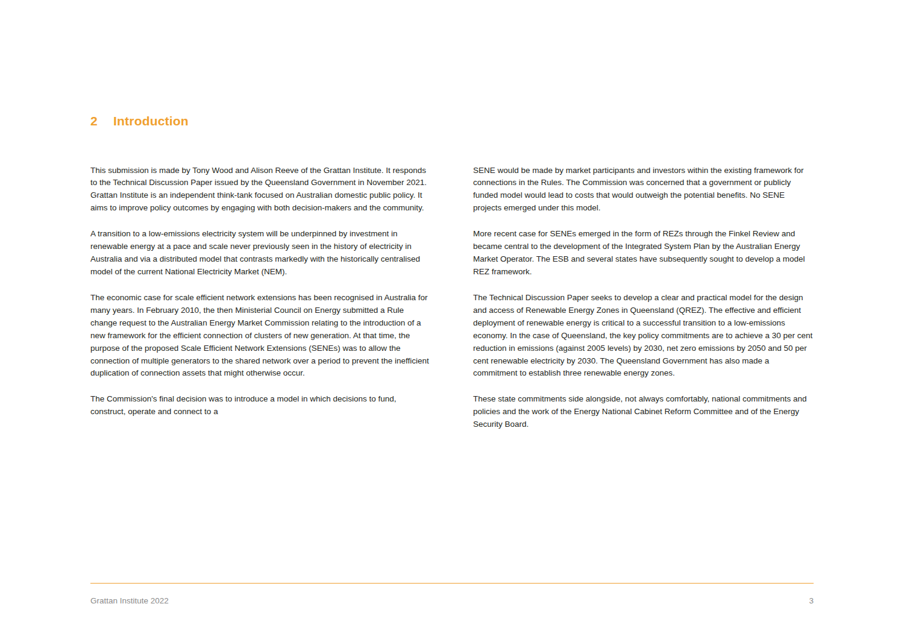2 Introduction
This submission is made by Tony Wood and Alison Reeve of the Grattan Institute. It responds to the Technical Discussion Paper issued by the Queensland Government in November 2021. Grattan Institute is an independent think-tank focused on Australian domestic public policy. It aims to improve policy outcomes by engaging with both decision-makers and the community.
A transition to a low-emissions electricity system will be underpinned by investment in renewable energy at a pace and scale never previously seen in the history of electricity in Australia and via a distributed model that contrasts markedly with the historically centralised model of the current National Electricity Market (NEM).
The economic case for scale efficient network extensions has been recognised in Australia for many years. In February 2010, the then Ministerial Council on Energy submitted a Rule change request to the Australian Energy Market Commission relating to the introduction of a new framework for the efficient connection of clusters of new generation. At that time, the purpose of the proposed Scale Efficient Network Extensions (SENEs) was to allow the connection of multiple generators to the shared network over a period to prevent the inefficient duplication of connection assets that might otherwise occur.
The Commission's final decision was to introduce a model in which decisions to fund, construct, operate and connect to a
SENE would be made by market participants and investors within the existing framework for connections in the Rules. The Commission was concerned that a government or publicly funded model would lead to costs that would outweigh the potential benefits. No SENE projects emerged under this model.
More recent case for SENEs emerged in the form of REZs through the Finkel Review and became central to the development of the Integrated System Plan by the Australian Energy Market Operator. The ESB and several states have subsequently sought to develop a model REZ framework.
The Technical Discussion Paper seeks to develop a clear and practical model for the design and access of Renewable Energy Zones in Queensland (QREZ). The effective and efficient deployment of renewable energy is critical to a successful transition to a low-emissions economy. In the case of Queensland, the key policy commitments are to achieve a 30 per cent reduction in emissions (against 2005 levels) by 2030, net zero emissions by 2050 and 50 per cent renewable electricity by 2030. The Queensland Government has also made a commitment to establish three renewable energy zones.
These state commitments side alongside, not always comfortably, national commitments and policies and the work of the Energy National Cabinet Reform Committee and of the Energy Security Board.
Grattan Institute 2022 3